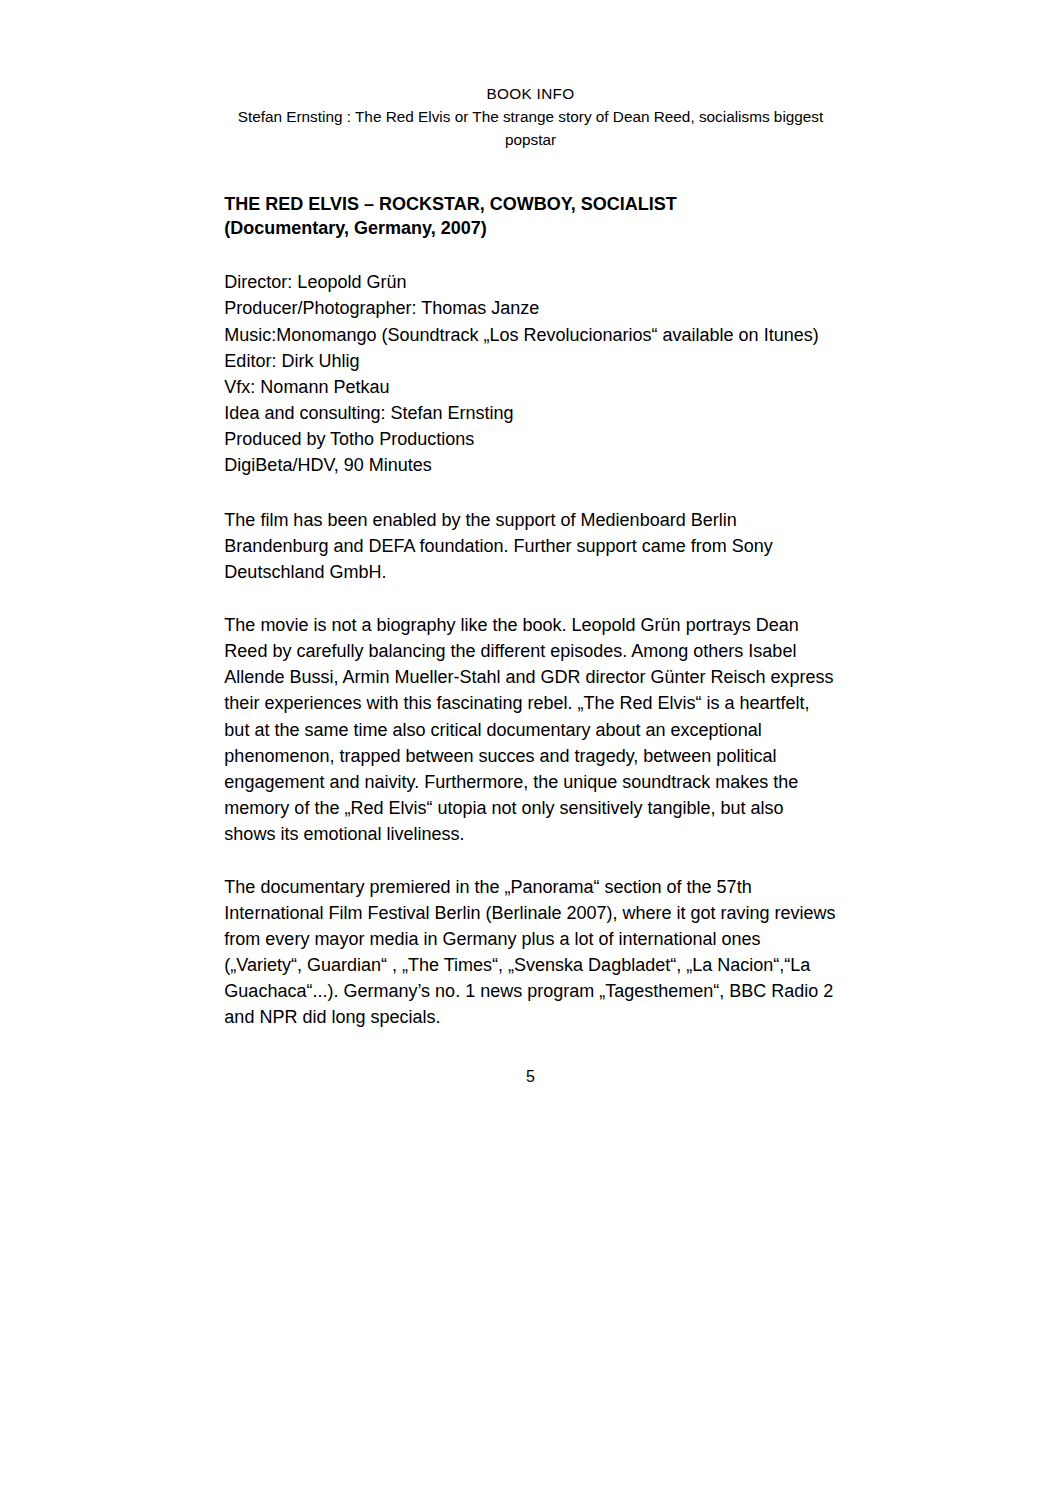BOOK INFO
Stefan Ernsting : The Red Elvis or The strange story of Dean Reed, socialisms biggest popstar
THE RED ELVIS – ROCKSTAR, COWBOY, SOCIALIST
(Documentary, Germany, 2007)
Director: Leopold Grün
Producer/Photographer: Thomas Janze
Music:Monomango (Soundtrack „Los Revolucionarios“ available on Itunes)
Editor: Dirk Uhlig
Vfx: Nomann Petkau
Idea and consulting: Stefan Ernsting
Produced by Totho Productions
DigiBeta/HDV, 90 Minutes
The film has been enabled by the support of Medienboard Berlin Brandenburg and DEFA foundation. Further support came from Sony Deutschland GmbH.
The movie is not a biography like the book. Leopold Grün portrays Dean Reed by carefully balancing the different episodes. Among others Isabel Allende Bussi, Armin Mueller-Stahl and GDR director Günter Reisch express their experiences with this fascinating rebel. „The Red Elvis“ is a heartfelt, but at the same time also critical documentary about an exceptional phenomenon, trapped between succes and tragedy, between political engagement and naivity. Furthermore, the unique soundtrack makes the memory of the „Red Elvis“ utopia not only sensitively tangible, but also shows its emotional liveliness.
The documentary premiered in the „Panorama“ section of the 57th International Film Festival Berlin (Berlinale 2007), where it got raving reviews from every mayor media in Germany plus a lot of international ones („Variety“, Guardian“ , „The Times“, „Svenska Dagbladet“, „La Nacion“,“La Guachaca“...). Germany’s no. 1 news program „Tagesthemen“, BBC Radio 2 and NPR did long specials.
5